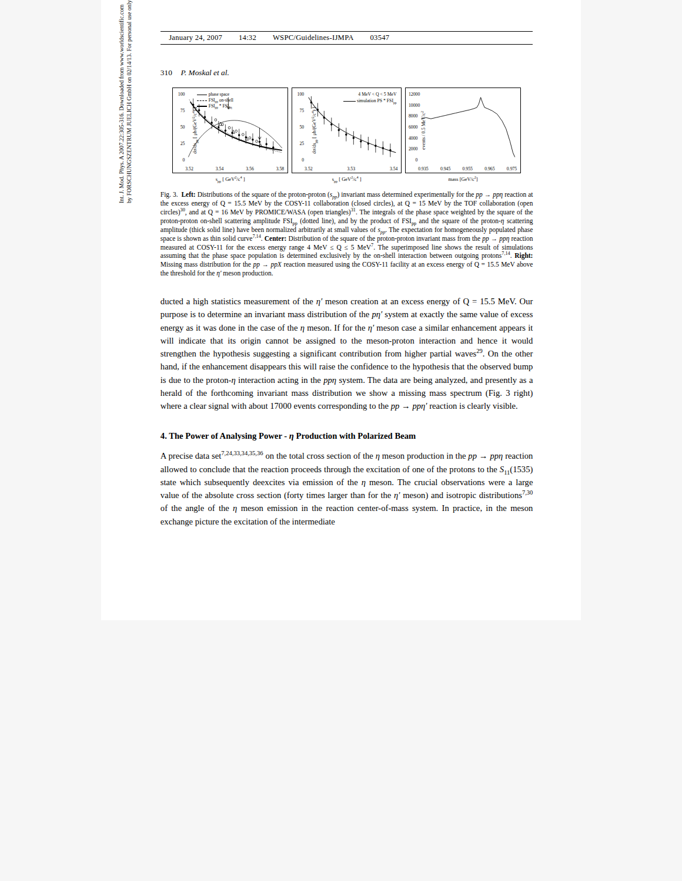January 24, 2007 14:32 WSPC/Guidelines-IJMPA 03547
Int. J. Mod. Phys. A 2007.22:305-316. Downloaded from www.worldscientific.com
by FORSCHUNGSZENTRUM JUELICH GmbH on 02/14/13. For personal use only.
310 P. Moskal et al.
dσ/dspp [ μb/(GeV2/c4) ]
1007550250
phase space
FSIpp on-shell
FSIpp * FSIpη
3.523.543.563.58
spp [ GeV2/c4 ]
dσ/dspp [ μb/(GeV2/c4) ]
1007550250
4 MeV < Q < 5 MeV
simulation PS * FSIpp
3.523.533.54
spp [ GeV2/c4 ]
events / 0.5 MeV/c2
120001000080006000400020000
0.9350.9450.9550.9650.975
mass [GeV/c2]
Fig. 3. Left: Distributions of the square of the proton-proton (spp) invariant mass determined experimentally for the pp → ppη reaction at the excess energy of Q = 15.5 MeV by the COSY-11 collaboration (closed circles), at Q = 15 MeV by the TOF collaboration (open circles)30, and at Q = 16 MeV by PROMICE/WASA (open triangles)31. The integrals of the phase space weighted by the square of the proton-proton on-shell scattering amplitude FSIpp (dotted line), and by the product of FSIpp and the square of the proton-η scattering amplitude (thick solid line) have been normalized arbitrarily at small values of spp. The expectation for homogeneously populated phase space is shown as thin solid curve7,14. Center: Distribution of the square of the proton-proton invariant mass from the pp → ppη reaction measured at COSY-11 for the excess energy range 4 MeV ≤ Q ≤ 5 MeV7. The superimposed line shows the result of simulations assuming that the phase space population is determined exclusively by the on-shell interaction between outgoing protons7,14. Right: Missing mass distribution for the pp → ppX reaction measured using the COSY-11 facility at an excess energy of Q = 15.5 MeV above the threshold for the η′ meson production.
ducted a high statistics measurement of the η′ meson creation at an excess energy of Q = 15.5 MeV. Our purpose is to determine an invariant mass distribution of the pη′ system at exactly the same value of excess energy as it was done in the case of the η meson. If for the η′ meson case a similar enhancement appears it will indicate that its origin cannot be assigned to the meson-proton interaction and hence it would strengthen the hypothesis suggesting a significant contribution from higher partial waves29. On the other hand, if the enhancement disappears this will raise the confidence to the hypothesis that the observed bump is due to the proton-η interaction acting in the ppη system. The data are being analyzed, and presently as a herald of the forthcoming invariant mass distribution we show a missing mass spectrum (Fig. 3 right) where a clear signal with about 17000 events corresponding to the pp → ppη′ reaction is clearly visible.
4. The Power of Analysing Power - η Production with Polarized Beam
A precise data set7,24,33,34,35,36 on the total cross section of the η meson production in the pp → ppη reaction allowed to conclude that the reaction proceeds through the excitation of one of the protons to the S11(1535) state which subsequently deexcites via emission of the η meson. The crucial observations were a large value of the absolute cross section (forty times larger than for the η′ meson) and isotropic distributions7,30 of the angle of the η meson emission in the reaction center-of-mass system. In practice, in the meson exchange picture the excitation of the intermediate